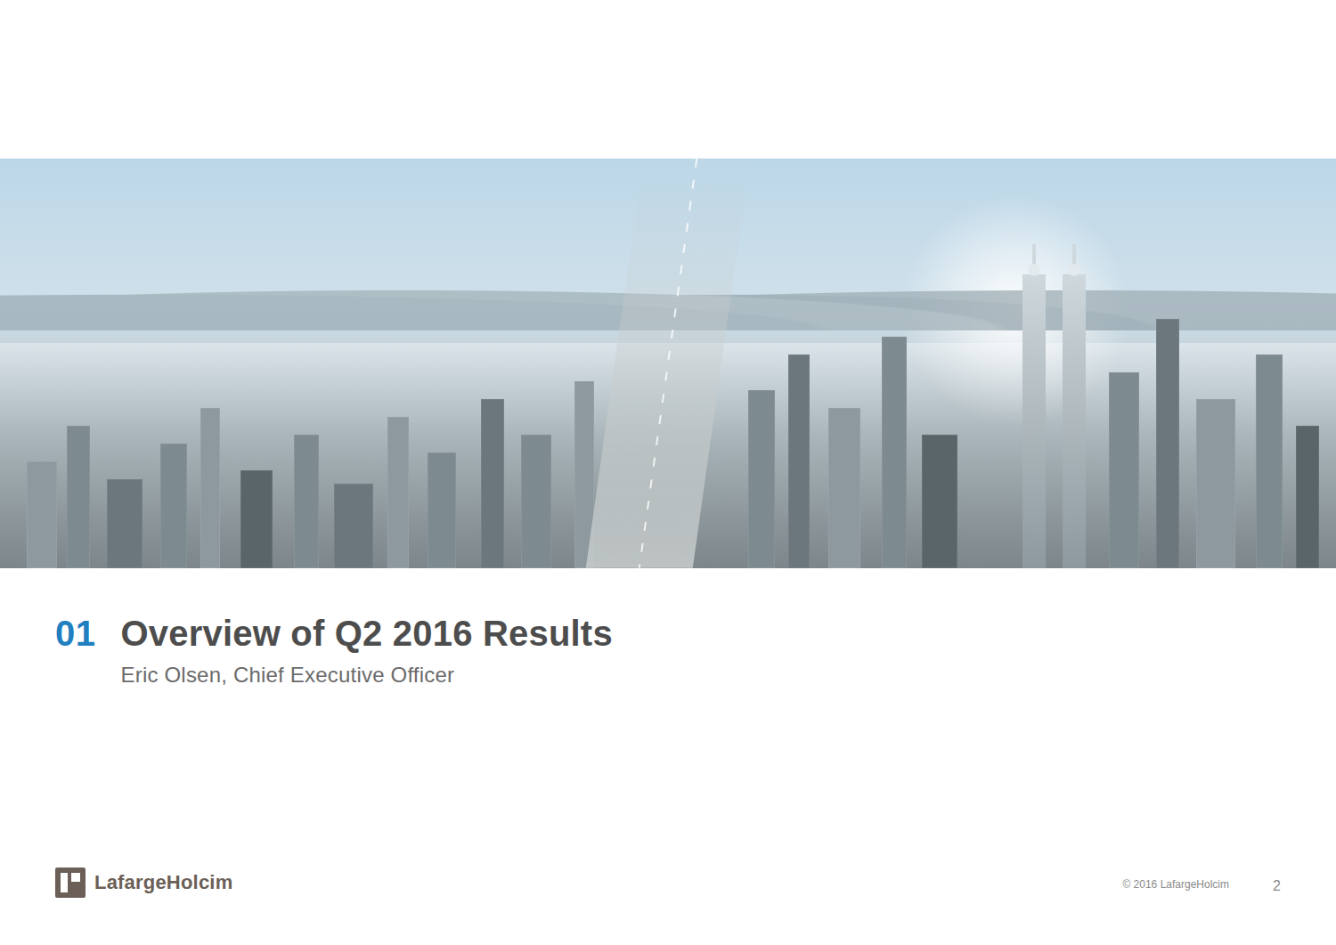01
Overview of Q2 2016 Results
Eric Olsen, Chief Executive Officer
LafargeHolcim
© 2016 LafargeHolcim
2